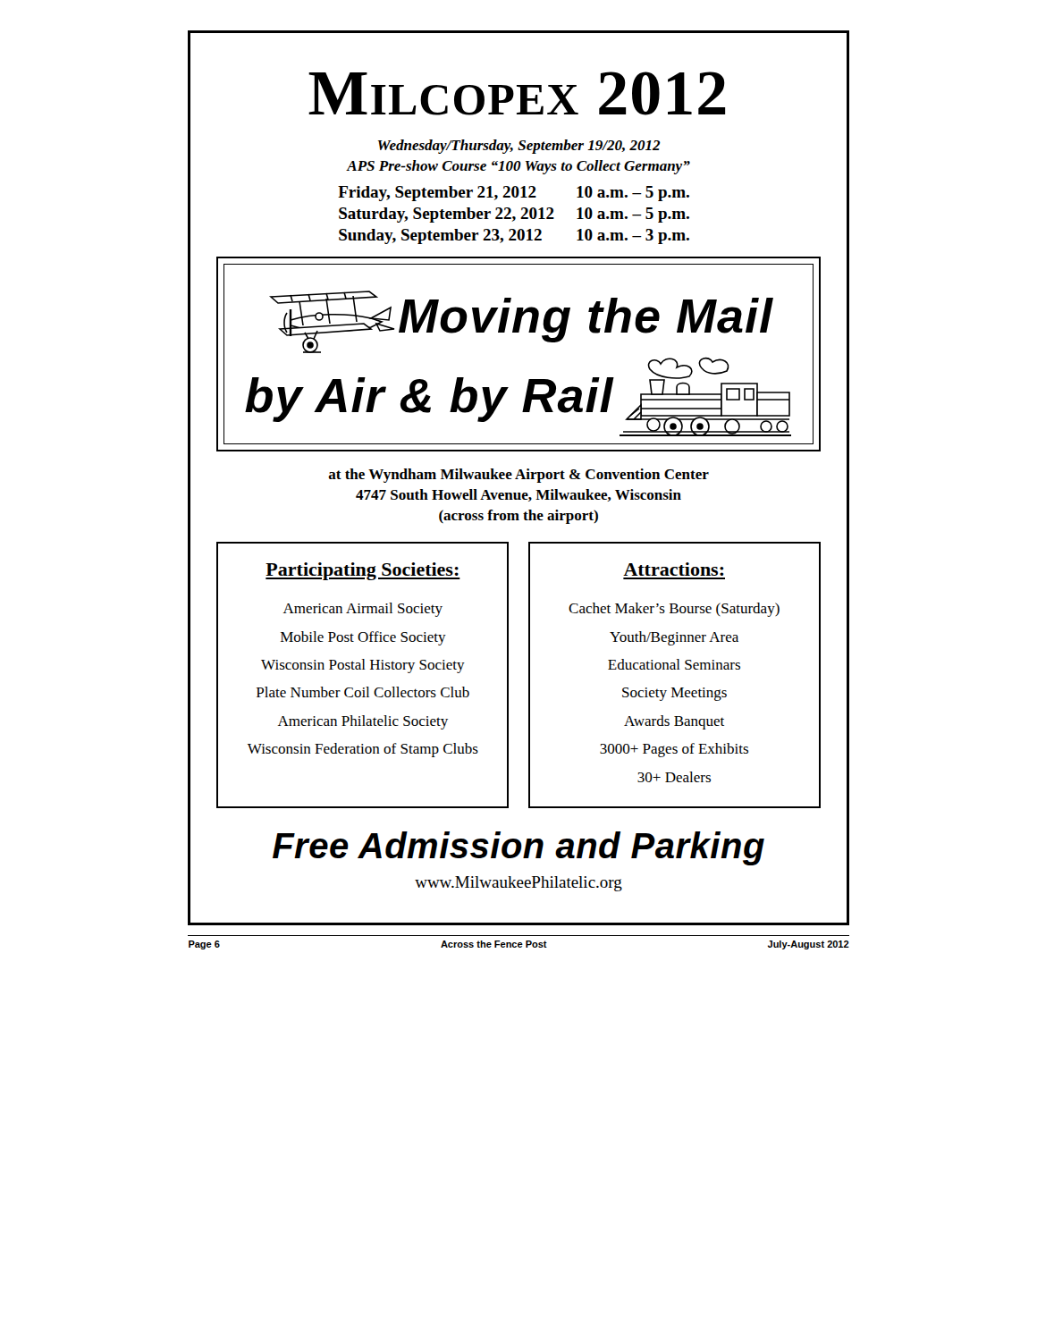Milcopex 2012
Wednesday/Thursday, September 19/20, 2012
APS Pre-show Course “100 Ways to Collect Germany”
| Friday, September 21, 2012 | 10 a.m. – 5 p.m. |
| Saturday, September 22, 2012 | 10 a.m. – 5 p.m. |
| Sunday, September 23, 2012 | 10 a.m. – 3 p.m. |
Moving the Mail
by Air & by Rail
at the Wyndham Milwaukee Airport & Convention Center
4747 South Howell Avenue, Milwaukee, Wisconsin
(across from the airport)
Participating Societies:
American Airmail Society
Mobile Post Office Society
Wisconsin Postal History Society
Plate Number Coil Collectors Club
American Philatelic Society
Wisconsin Federation of Stamp Clubs
Attractions:
Cachet Maker’s Bourse (Saturday)
Youth/Beginner Area
Educational Seminars
Society Meetings
Awards Banquet
3000+ Pages of Exhibits
30+ Dealers
Free Admission and Parking
www.MilwaukeePhilatelic.org
Page 6
Across the Fence Post
July-August 2012